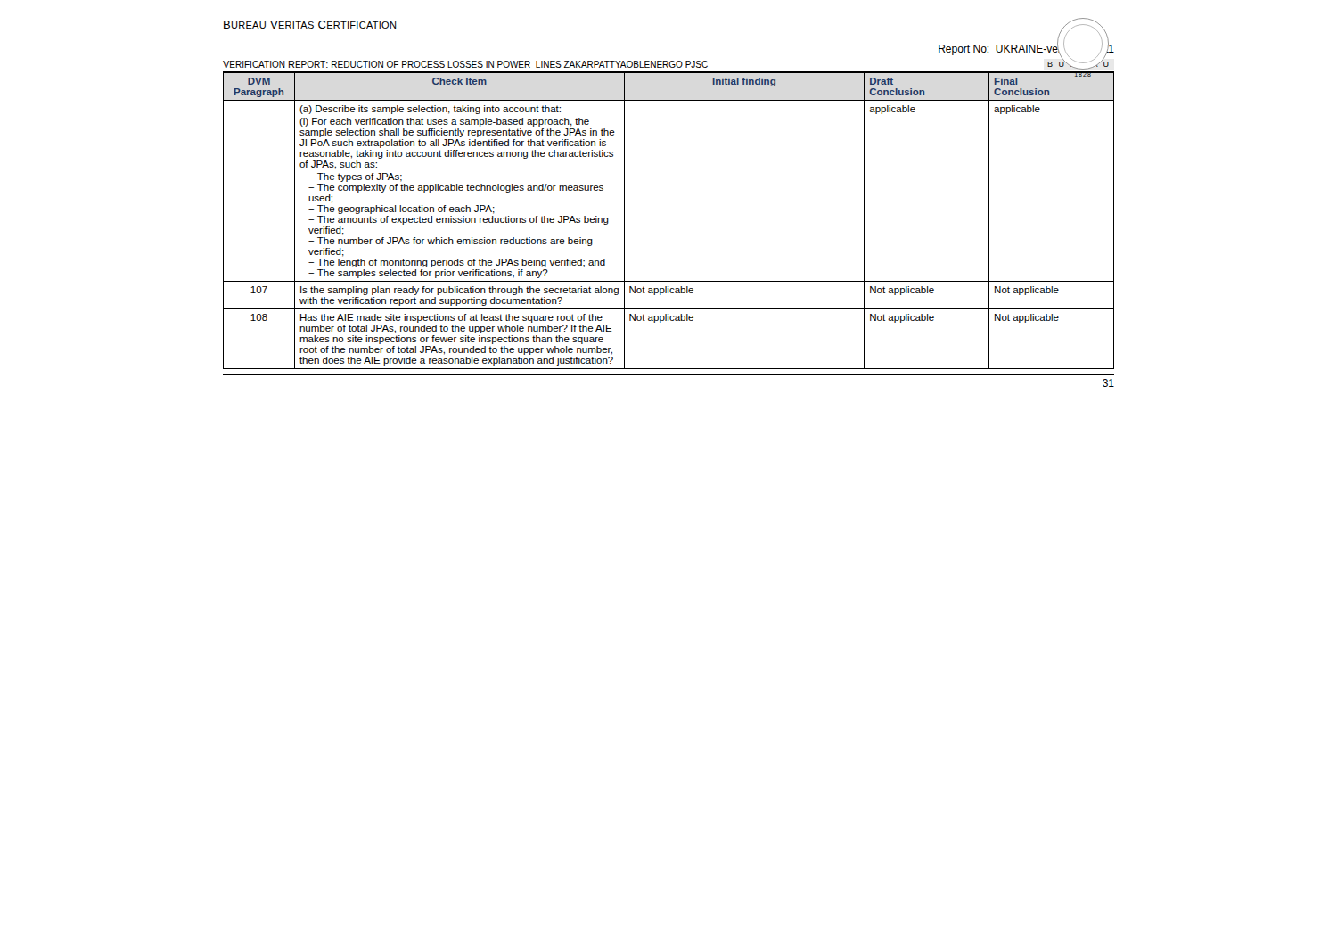1828
BUREAU VERITAS CERTIFICATION
Report No: UKRAINE-ver/0257/2011
VERIFICATION REPORT: REDUCTION OF PROCESS LOSSES IN POWER LINES ZAKARPATTYAOBLENERGO PJSC B U R E A U
| DVM Paragraph | Check Item | Initial finding | Draft Conclusion | Final Conclusion |
| --- | --- | --- | --- | --- |
| | (a) Describe its sample selection, taking into account that: (i) For each verification that uses a sample-based approach, the sample selection shall be sufficiently representative of the JPAs in the JI PoA such extrapolation to all JPAs identified for that verification is reasonable, taking into account differences among the characteristics of JPAs, such as: The types of JPAs; The complexity of the applicable technologies and/or measures used; The geographical location of each JPA; The amounts of expected emission reductions of the JPAs being verified; The number of JPAs for which emission reductions are being verified; The length of monitoring periods of the JPAs being verified; and The samples selected for prior verifications, if any? | | applicable | applicable |
| 107 | Is the sampling plan ready for publication through the secretariat along with the verification report and supporting documentation? | Not applicable | Not applicable | Not applicable |
| 108 | Has the AIE made site inspections of at least the square root of the number of total JPAs, rounded to the upper whole number? If the AIE makes no site inspections or fewer site inspections than the square root of the number of total JPAs, rounded to the upper whole number, then does the AIE provide a reasonable explanation and justification? | Not applicable | Not applicable | Not applicable |
31